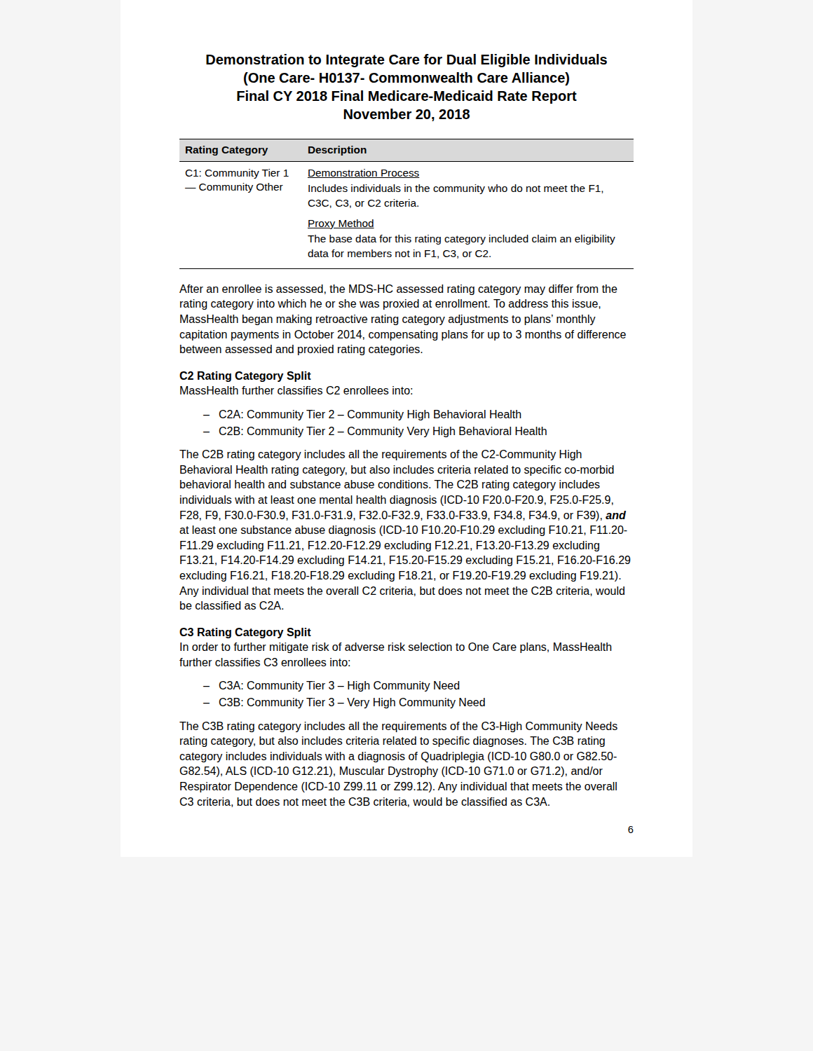Demonstration to Integrate Care for Dual Eligible Individuals
(One Care- H0137- Commonwealth Care Alliance)
Final CY 2018 Final Medicare-Medicaid Rate Report
November 20, 2018
| Rating Category | Description |
| --- | --- |
| C1: Community Tier 1 — Community Other | Demonstration Process Includes individuals in the community who do not meet the F1, C3C, C3, or C2 criteria. Proxy Method The base data for this rating category included claim an eligibility data for members not in F1, C3, or C2. |
After an enrollee is assessed, the MDS-HC assessed rating category may differ from the rating category into which he or she was proxied at enrollment. To address this issue, MassHealth began making retroactive rating category adjustments to plans’ monthly capitation payments in October 2014, compensating plans for up to 3 months of difference between assessed and proxied rating categories.
C2 Rating Category Split
MassHealth further classifies C2 enrollees into:
C2A: Community Tier 2 – Community High Behavioral Health
C2B: Community Tier 2 – Community Very High Behavioral Health
The C2B rating category includes all the requirements of the C2-Community High Behavioral Health rating category, but also includes criteria related to specific co-morbid behavioral health and substance abuse conditions. The C2B rating category includes individuals with at least one mental health diagnosis (ICD-10 F20.0-F20.9, F25.0-F25.9, F28, F9, F30.0-F30.9, F31.0-F31.9, F32.0-F32.9, F33.0-F33.9, F34.8, F34.9, or F39), and at least one substance abuse diagnosis (ICD-10 F10.20-F10.29 excluding F10.21, F11.20-F11.29 excluding F11.21, F12.20-F12.29 excluding F12.21, F13.20-F13.29 excluding F13.21, F14.20-F14.29 excluding F14.21, F15.20-F15.29 excluding F15.21, F16.20-F16.29 excluding F16.21, F18.20-F18.29 excluding F18.21, or F19.20-F19.29 excluding F19.21). Any individual that meets the overall C2 criteria, but does not meet the C2B criteria, would be classified as C2A.
C3 Rating Category Split
In order to further mitigate risk of adverse risk selection to One Care plans, MassHealth further classifies C3 enrollees into:
C3A: Community Tier 3 – High Community Need
C3B: Community Tier 3 – Very High Community Need
The C3B rating category includes all the requirements of the C3-High Community Needs rating category, but also includes criteria related to specific diagnoses. The C3B rating category includes individuals with a diagnosis of Quadriplegia (ICD-10 G80.0 or G82.50-G82.54), ALS (ICD-10 G12.21), Muscular Dystrophy (ICD-10 G71.0 or G71.2), and/or Respirator Dependence (ICD-10 Z99.11 or Z99.12). Any individual that meets the overall C3 criteria, but does not meet the C3B criteria, would be classified as C3A.
6